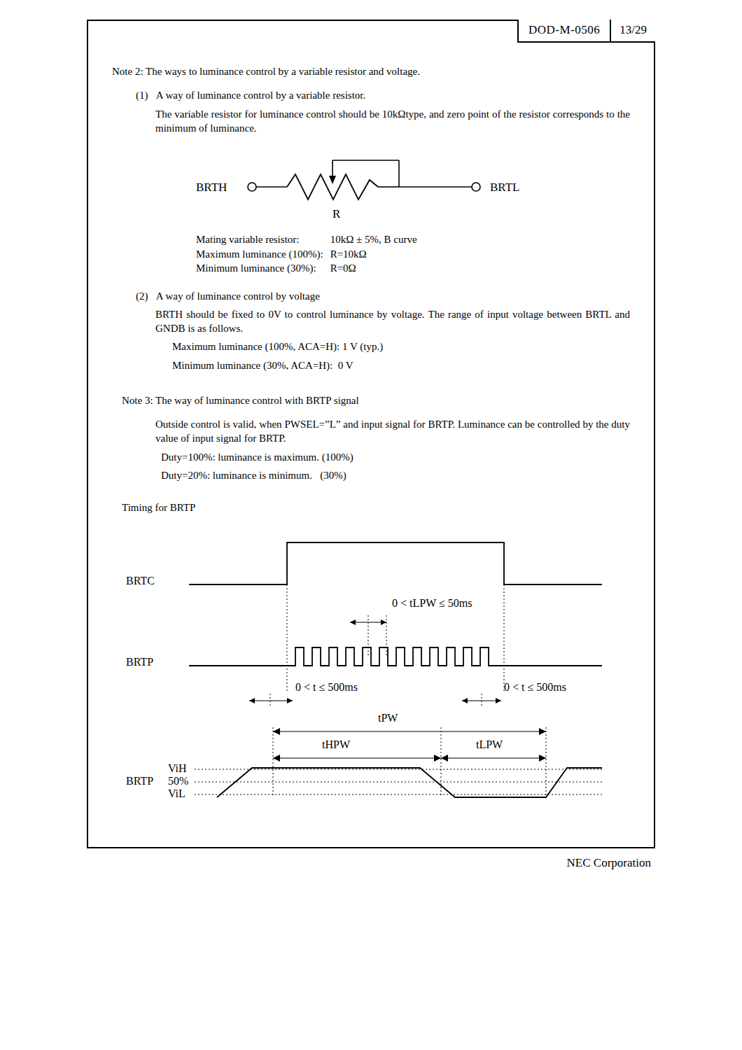DOD-M-0506
13/29
Note 2: The ways to luminance control by a variable resistor and voltage.
(1) A way of luminance control by a variable resistor.
The variable resistor for luminance control should be 10kΩtype, and zero point of the resistor corresponds to the minimum of luminance.
BRTH BRTL R
| Mating variable resistor: | 10kΩ ± 5%, B curve |
| Maximum luminance (100%): | R=10kΩ |
| Minimum luminance (30%): | R=0Ω |
(2) A way of luminance control by voltage
BRTH should be fixed to 0V to control luminance by voltage. The range of input voltage between BRTL and GNDB is as follows.
Maximum luminance (100%, ACA=H): 1 V (typ.)
Minimum luminance (30%, ACA=H): 0 V
Note 3: The way of luminance control with BRTP signal
Outside control is valid, when PWSEL=”L” and input signal for BRTP. Luminance can be controlled by the duty value of input signal for BRTP.
Duty=100%: luminance is maximum. (100%)
Duty=20%: luminance is minimum. (30%)
Timing for BRTP
BRTC 0 < tLPW ≤ 50ms BRTP 0 < t ≤ 500ms 0 < t ≤ 500ms tPW tHPW tLPW BRTP ViH 50% ViL
NEC Corporation